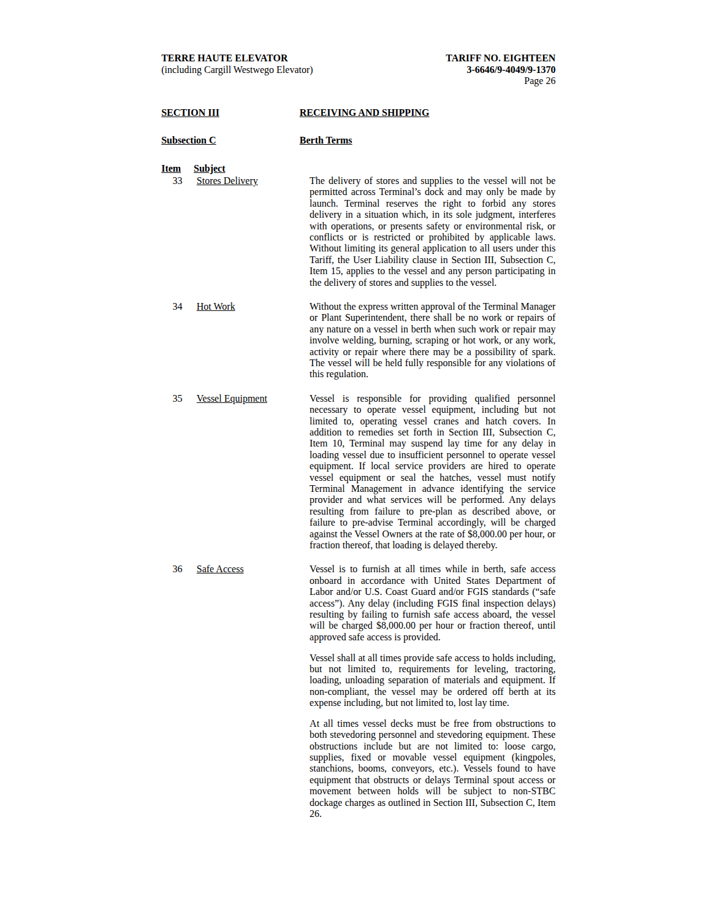| Terre Haute Elevator (including Cargill Westwego Elevator) | Tariff No. Eighteen 3-6646/9-4049/9-1370 Page 26 |
| SECTION III | RECEIVING AND SHIPPING |
| Subsection C | Berth Terms |
| Item | Subject | |
| 33 | Stores Delivery | The delivery of stores and supplies to the vessel will not be permitted across Terminal’s dock and may only be made by launch. Terminal reserves the right to forbid any stores delivery in a situation which, in its sole judgment, interferes with operations, or presents safety or environmental risk, or conflicts or is restricted or prohibited by applicable laws. Without limiting its general application to all users under this Tariff, the User Liability clause in Section III, Subsection C, Item 15, applies to the vessel and any person participating in the delivery of stores and supplies to the vessel. |
| 34 | Hot Work | Without the express written approval of the Terminal Manager or Plant Superintendent, there shall be no work or repairs of any nature on a vessel in berth when such work or repair may involve welding, burning, scraping or hot work, or any work, activity or repair where there may be a possibility of spark. The vessel will be held fully responsible for any violations of this regulation. |
| 35 | Vessel Equipment | Vessel is responsible for providing qualified personnel necessary to operate vessel equipment, including but not limited to, operating vessel cranes and hatch covers. In addition to remedies set forth in Section III, Subsection C, Item 10, Terminal may suspend lay time for any delay in loading vessel due to insufficient personnel to operate vessel equipment. If local service providers are hired to operate vessel equipment or seal the hatches, vessel must notify Terminal Management in advance identifying the service provider and what services will be performed. Any delays resulting from failure to pre-plan as described above, or failure to pre-advise Terminal accordingly, will be charged against the Vessel Owners at the rate of $8,000.00 per hour, or fraction thereof, that loading is delayed thereby. |
| 36 | Safe Access | Vessel is to furnish at all times while in berth, safe access onboard in accordance with United States Department of Labor and/or U.S. Coast Guard and/or FGIS standards (“safe access”). Any delay (including FGIS final inspection delays) resulting by failing to furnish safe access aboard, the vessel will be charged $8,000.00 per hour or fraction thereof, until approved safe access is provided. Vessel shall at all times provide safe access to holds including, but not limited to, requirements for leveling, tractoring, loading, unloading separation of materials and equipment. If non-compliant, the vessel may be ordered off berth at its expense including, but not limited to, lost lay time. At all times vessel decks must be free from obstructions to both stevedoring personnel and stevedoring equipment. These obstructions include but are not limited to: loose cargo, supplies, fixed or movable vessel equipment (kingpoles, stanchions, booms, conveyors, etc.). Vessels found to have equipment that obstructs or delays Terminal spout access or movement between holds will be subject to non-STBC dockage charges as outlined in Section III, Subsection C, Item 26. |